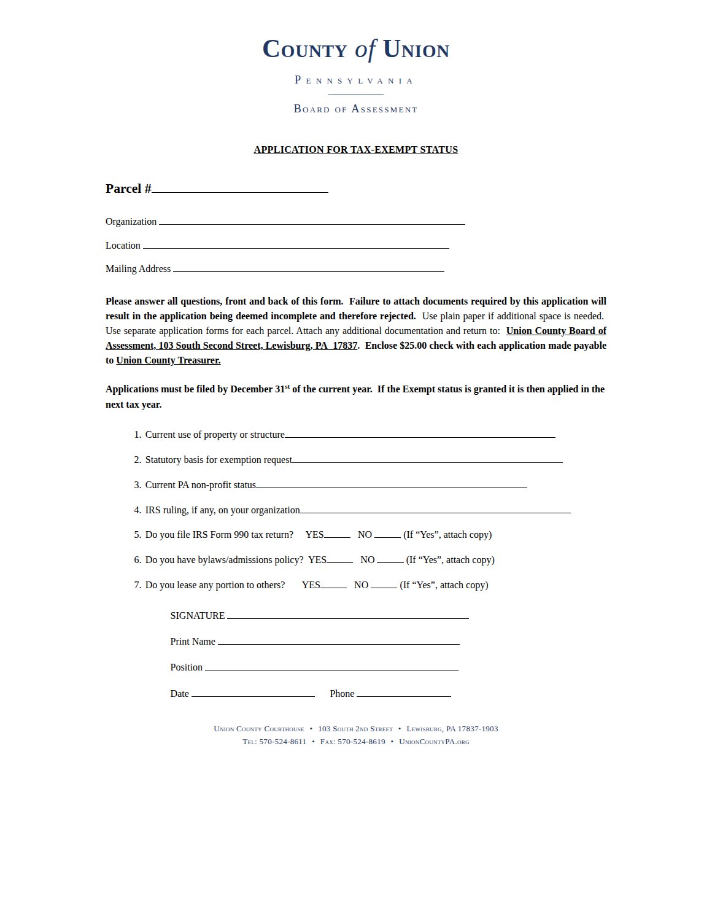County of Union
Pennsylvania
Board of Assessment
Application for Tax-Exempt Status
Parcel #
Organization
Location
Mailing Address
Please answer all questions, front and back of this form. Failure to attach documents required by this application will result in the application being deemed incomplete and therefore rejected. Use plain paper if additional space is needed. Use separate application forms for each parcel. Attach any additional documentation and return to: Union County Board of Assessment, 103 South Second Street, Lewisburg, PA 17837. Enclose $25.00 check with each application made payable to Union County Treasurer.
Applications must be filed by December 31st of the current year. If the Exempt status is granted it is then applied in the next tax year.
Current use of property or structure
Statutory basis for exemption request
Current PA non-profit status
IRS ruling, if any, on your organization
Do you file IRS Form 990 tax return? YES NO (If “Yes”, attach copy)
Do you have bylaws/admissions policy? YES NO (If “Yes”, attach copy)
Do you lease any portion to others? YES NO (If “Yes”, attach copy)
SIGNATURE
Print Name
Position
Date Phone
Union County Courthouse • 103 South 2nd Street • Lewisburg, PA 17837-1903
Tel: 570-524-8611 • Fax: 570-524-8619 • UnionCountyPA.org